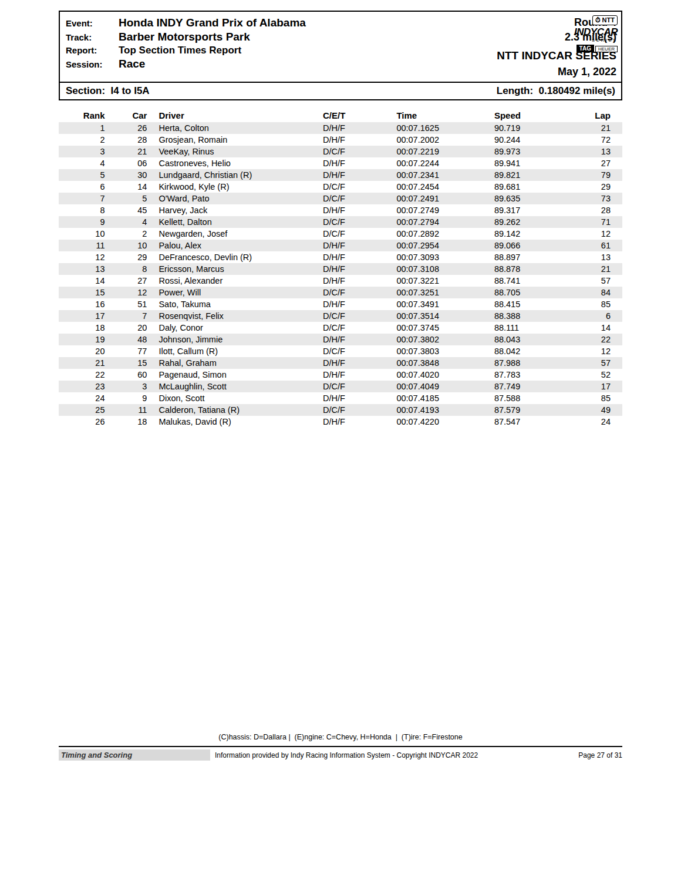Event: Honda INDY Grand Prix of Alabama
Track: Barber Motorsports Park
Report: Top Section Times Report
Session: Race
⏱ NTT INDYCARSERIES TAG HEUER
Round 4
2.3 mile(s)
NTT INDYCAR SERIES
May 1, 2022
Section: I4 to I5A
Length: 0.180492 mile(s)
| Rank | Car | Driver | C/E/T | Time | Speed | Lap |
| --- | --- | --- | --- | --- | --- | --- |
| 1 | 26 | Herta, Colton | D/H/F | 00:07.1625 | 90.719 | 21 |
| 2 | 28 | Grosjean, Romain | D/H/F | 00:07.2002 | 90.244 | 72 |
| 3 | 21 | VeeKay, Rinus | D/C/F | 00:07.2219 | 89.973 | 13 |
| 4 | 06 | Castroneves, Helio | D/H/F | 00:07.2244 | 89.941 | 27 |
| 5 | 30 | Lundgaard, Christian (R) | D/H/F | 00:07.2341 | 89.821 | 79 |
| 6 | 14 | Kirkwood, Kyle (R) | D/C/F | 00:07.2454 | 89.681 | 29 |
| 7 | 5 | O'Ward, Pato | D/C/F | 00:07.2491 | 89.635 | 73 |
| 8 | 45 | Harvey, Jack | D/H/F | 00:07.2749 | 89.317 | 28 |
| 9 | 4 | Kellett, Dalton | D/C/F | 00:07.2794 | 89.262 | 71 |
| 10 | 2 | Newgarden, Josef | D/C/F | 00:07.2892 | 89.142 | 12 |
| 11 | 10 | Palou, Alex | D/H/F | 00:07.2954 | 89.066 | 61 |
| 12 | 29 | DeFrancesco, Devlin (R) | D/H/F | 00:07.3093 | 88.897 | 13 |
| 13 | 8 | Ericsson, Marcus | D/H/F | 00:07.3108 | 88.878 | 21 |
| 14 | 27 | Rossi, Alexander | D/H/F | 00:07.3221 | 88.741 | 57 |
| 15 | 12 | Power, Will | D/C/F | 00:07.3251 | 88.705 | 84 |
| 16 | 51 | Sato, Takuma | D/H/F | 00:07.3491 | 88.415 | 85 |
| 17 | 7 | Rosenqvist, Felix | D/C/F | 00:07.3514 | 88.388 | 6 |
| 18 | 20 | Daly, Conor | D/C/F | 00:07.3745 | 88.111 | 14 |
| 19 | 48 | Johnson, Jimmie | D/H/F | 00:07.3802 | 88.043 | 22 |
| 20 | 77 | Ilott, Callum (R) | D/C/F | 00:07.3803 | 88.042 | 12 |
| 21 | 15 | Rahal, Graham | D/H/F | 00:07.3848 | 87.988 | 57 |
| 22 | 60 | Pagenaud, Simon | D/H/F | 00:07.4020 | 87.783 | 52 |
| 23 | 3 | McLaughlin, Scott | D/C/F | 00:07.4049 | 87.749 | 17 |
| 24 | 9 | Dixon, Scott | D/H/F | 00:07.4185 | 87.588 | 85 |
| 25 | 11 | Calderon, Tatiana (R) | D/C/F | 00:07.4193 | 87.579 | 49 |
| 26 | 18 | Malukas, David (R) | D/H/F | 00:07.4220 | 87.547 | 24 |
(C)hassis: D=Dallara | (E)ngine: C=Chevy, H=Honda | (T)ire: F=Firestone
Timing and Scoring
Information provided by Indy Racing Information System - Copyright INDYCAR 2022
Page 27 of 31